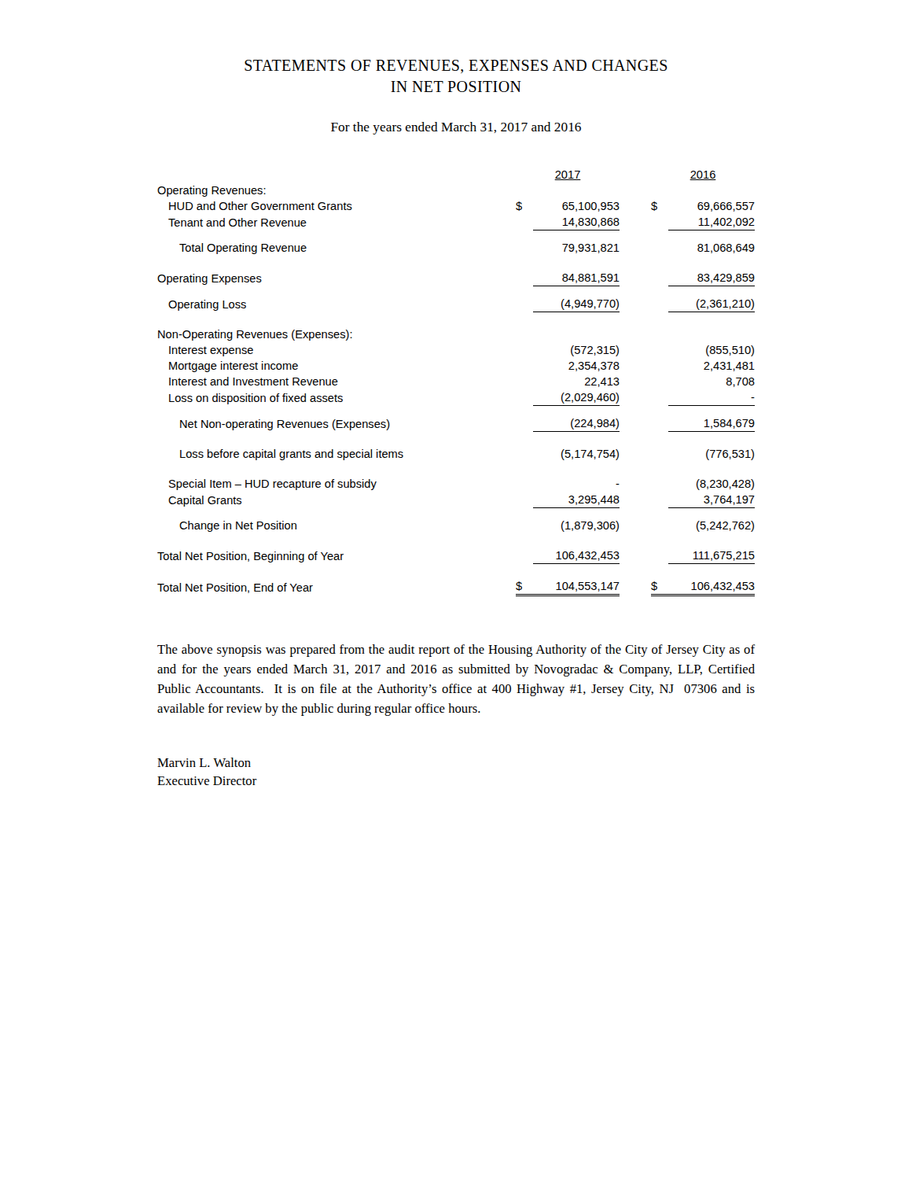STATEMENTS OF REVENUES, EXPENSES AND CHANGES
IN NET POSITION
For the years ended March 31, 2017 and 2016
| | | 2017 | | 2016 |
| Operating Revenues: | | | | | | |
| HUD and Other Government Grants | | $ | 65,100,953 | | $ | 69,666,557 |
| Tenant and Other Revenue | | | 14,830,868 | | | 11,402,092 |
| Total Operating Revenue | | | 79,931,821 | | | 81,068,649 |
| Operating Expenses | | | 84,881,591 | | | 83,429,859 |
| Operating Loss | | | (4,949,770) | | | (2,361,210) |
| Non-Operating Revenues (Expenses): | | | | | | |
| Interest expense | | | (572,315) | | | (855,510) |
| Mortgage interest income | | | 2,354,378 | | | 2,431,481 |
| Interest and Investment Revenue | | | 22,413 | | | 8,708 |
| Loss on disposition of fixed assets | | | (2,029,460) | | | - |
| Net Non-operating Revenues (Expenses) | | | (224,984) | | | 1,584,679 |
| Loss before capital grants and special items | | | (5,174,754) | | | (776,531) |
| Special Item – HUD recapture of subsidy | | | - | | | (8,230,428) |
| Capital Grants | | | 3,295,448 | | | 3,764,197 |
| Change in Net Position | | | (1,879,306) | | | (5,242,762) |
| Total Net Position, Beginning of Year | | | 106,432,453 | | | 111,675,215 |
| Total Net Position, End of Year | | $ | 104,553,147 | | $ | 106,432,453 |
The above synopsis was prepared from the audit report of the Housing Authority of the City of Jersey City as of and for the years ended March 31, 2017 and 2016 as submitted by Novogradac & Company, LLP, Certified Public Accountants. It is on file at the Authority’s office at 400 Highway #1, Jersey City, NJ 07306 and is available for review by the public during regular office hours.
Marvin L. Walton
Executive Director